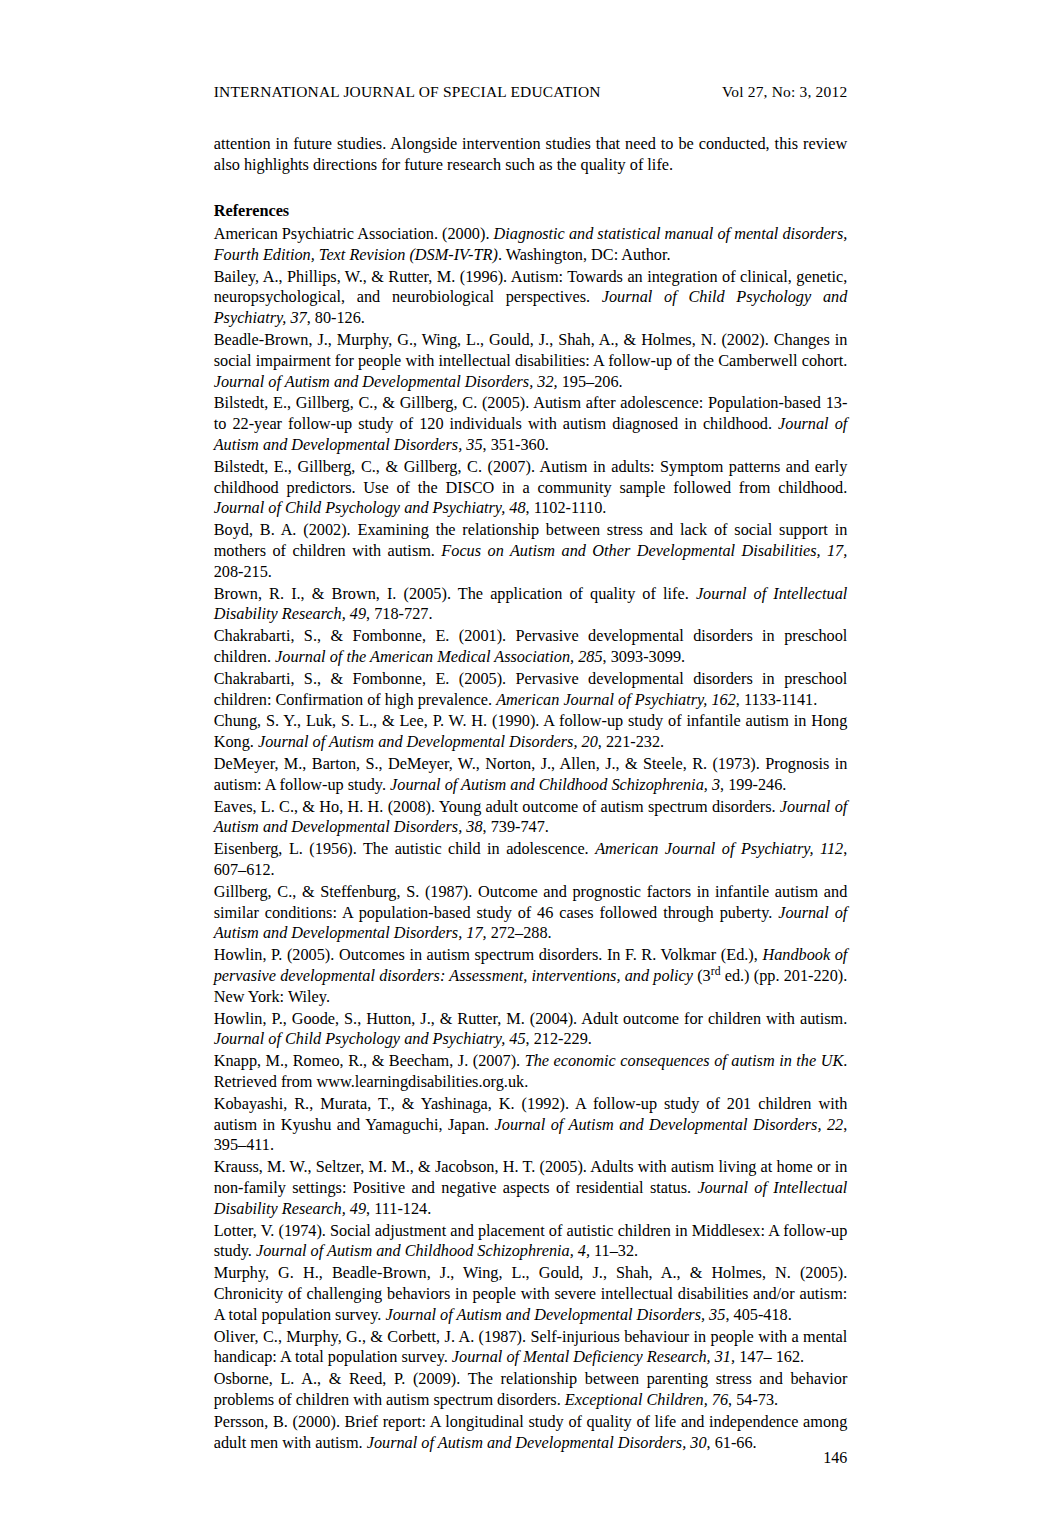International Journal of Special Education Vol 27, No: 3, 2012
attention in future studies. Alongside intervention studies that need to be conducted, this review also highlights directions for future research such as the quality of life.
References
American Psychiatric Association. (2000). Diagnostic and statistical manual of mental disorders, Fourth Edition, Text Revision (DSM-IV-TR). Washington, DC: Author.
Bailey, A., Phillips, W., & Rutter, M. (1996). Autism: Towards an integration of clinical, genetic, neuropsychological, and neurobiological perspectives. Journal of Child Psychology and Psychiatry, 37, 80-126.
Beadle-Brown, J., Murphy, G., Wing, L., Gould, J., Shah, A., & Holmes, N. (2002). Changes in social impairment for people with intellectual disabilities: A follow-up of the Camberwell cohort. Journal of Autism and Developmental Disorders, 32, 195–206.
Bilstedt, E., Gillberg, C., & Gillberg, C. (2005). Autism after adolescence: Population-based 13- to 22-year follow-up study of 120 individuals with autism diagnosed in childhood. Journal of Autism and Developmental Disorders, 35, 351-360.
Bilstedt, E., Gillberg, C., & Gillberg, C. (2007). Autism in adults: Symptom patterns and early childhood predictors. Use of the DISCO in a community sample followed from childhood. Journal of Child Psychology and Psychiatry, 48, 1102-1110.
Boyd, B. A. (2002). Examining the relationship between stress and lack of social support in mothers of children with autism. Focus on Autism and Other Developmental Disabilities, 17, 208-215.
Brown, R. I., & Brown, I. (2005). The application of quality of life. Journal of Intellectual Disability Research, 49, 718-727.
Chakrabarti, S., & Fombonne, E. (2001). Pervasive developmental disorders in preschool children. Journal of the American Medical Association, 285, 3093-3099.
Chakrabarti, S., & Fombonne, E. (2005). Pervasive developmental disorders in preschool children: Confirmation of high prevalence. American Journal of Psychiatry, 162, 1133-1141.
Chung, S. Y., Luk, S. L., & Lee, P. W. H. (1990). A follow-up study of infantile autism in Hong Kong. Journal of Autism and Developmental Disorders, 20, 221-232.
DeMeyer, M., Barton, S., DeMeyer, W., Norton, J., Allen, J., & Steele, R. (1973). Prognosis in autism: A follow-up study. Journal of Autism and Childhood Schizophrenia, 3, 199-246.
Eaves, L. C., & Ho, H. H. (2008). Young adult outcome of autism spectrum disorders. Journal of Autism and Developmental Disorders, 38, 739-747.
Eisenberg, L. (1956). The autistic child in adolescence. American Journal of Psychiatry, 112, 607–612.
Gillberg, C., & Steffenburg, S. (1987). Outcome and prognostic factors in infantile autism and similar conditions: A population-based study of 46 cases followed through puberty. Journal of Autism and Developmental Disorders, 17, 272–288.
Howlin, P. (2005). Outcomes in autism spectrum disorders. In F. R. Volkmar (Ed.), Handbook of pervasive developmental disorders: Assessment, interventions, and policy (3rd ed.) (pp. 201-220). New York: Wiley.
Howlin, P., Goode, S., Hutton, J., & Rutter, M. (2004). Adult outcome for children with autism. Journal of Child Psychology and Psychiatry, 45, 212-229.
Knapp, M., Romeo, R., & Beecham, J. (2007). The economic consequences of autism in the UK. Retrieved from www.learningdisabilities.org.uk.
Kobayashi, R., Murata, T., & Yashinaga, K. (1992). A follow-up study of 201 children with autism in Kyushu and Yamaguchi, Japan. Journal of Autism and Developmental Disorders, 22, 395–411.
Krauss, M. W., Seltzer, M. M., & Jacobson, H. T. (2005). Adults with autism living at home or in non-family settings: Positive and negative aspects of residential status. Journal of Intellectual Disability Research, 49, 111-124.
Lotter, V. (1974). Social adjustment and placement of autistic children in Middlesex: A follow-up study. Journal of Autism and Childhood Schizophrenia, 4, 11–32.
Murphy, G. H., Beadle-Brown, J., Wing, L., Gould, J., Shah, A., & Holmes, N. (2005). Chronicity of challenging behaviors in people with severe intellectual disabilities and/or autism: A total population survey. Journal of Autism and Developmental Disorders, 35, 405-418.
Oliver, C., Murphy, G., & Corbett, J. A. (1987). Self-injurious behaviour in people with a mental handicap: A total population survey. Journal of Mental Deficiency Research, 31, 147– 162.
Osborne, L. A., & Reed, P. (2009). The relationship between parenting stress and behavior problems of children with autism spectrum disorders. Exceptional Children, 76, 54-73.
Persson, B. (2000). Brief report: A longitudinal study of quality of life and independence among adult men with autism. Journal of Autism and Developmental Disorders, 30, 61-66.
146